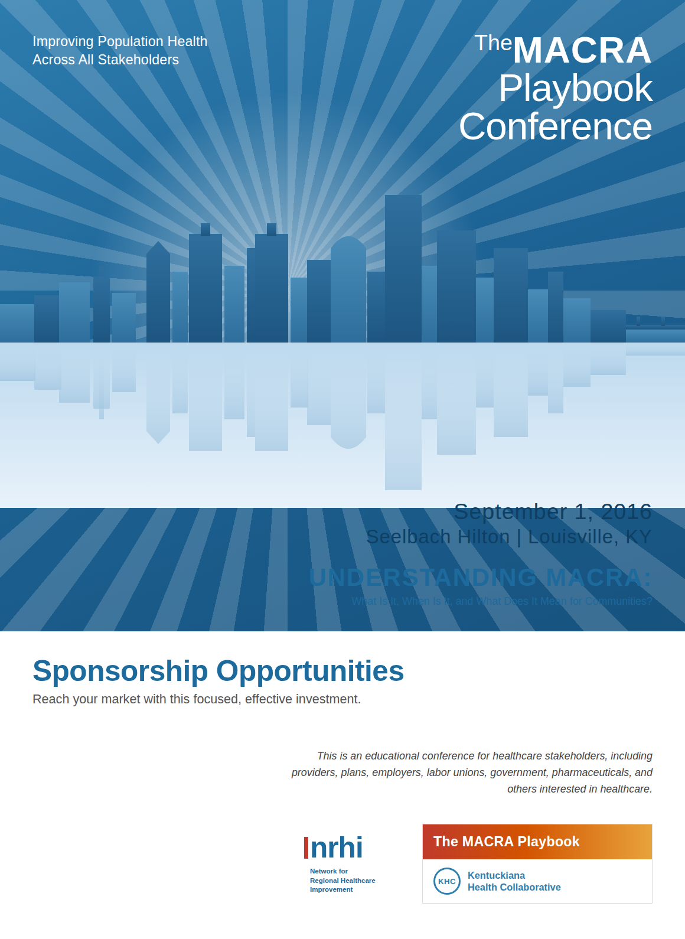Improving Population Health
Across All Stakeholders
The MACRA Playbook Conference
September 1, 2016
Seelbach Hilton | Louisville, KY
UNDERSTANDING MACRA:
What Is It, When Is It, and What Does It Mean for Communities?
Sponsorship Opportunities
Reach your market with this focused, effective investment.
This is an educational conference for healthcare stakeholders, including providers, plans, employers, labor unions, government, pharmaceuticals, and others interested in healthcare.
nrhi Network for
Regional Healthcare
Improvement
The MACRA Playbook
KHC Kentuckiana
Health Collaborative